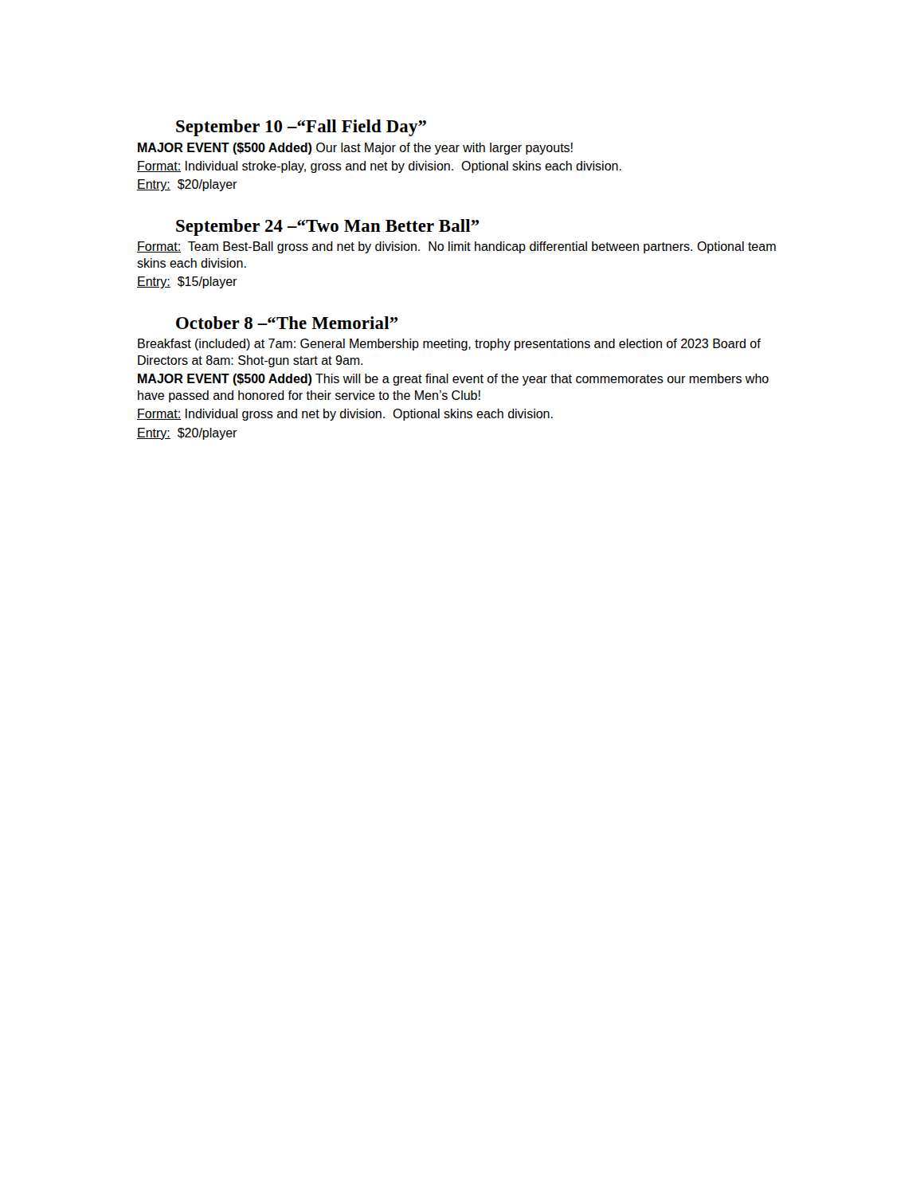September 10 –“Fall Field Day”
MAJOR EVENT ($500 Added) Our last Major of the year with larger payouts!
Format: Individual stroke-play, gross and net by division. Optional skins each division.
Entry: $20/player
September 24 –“Two Man Better Ball”
Format: Team Best-Ball gross and net by division. No limit handicap differential between partners. Optional team skins each division.
Entry: $15/player
October 8 –“The Memorial”
Breakfast (included) at 7am: General Membership meeting, trophy presentations and election of 2023 Board of Directors at 8am: Shot-gun start at 9am.
MAJOR EVENT ($500 Added) This will be a great final event of the year that commemorates our members who have passed and honored for their service to the Men’s Club!
Format: Individual gross and net by division. Optional skins each division.
Entry: $20/player